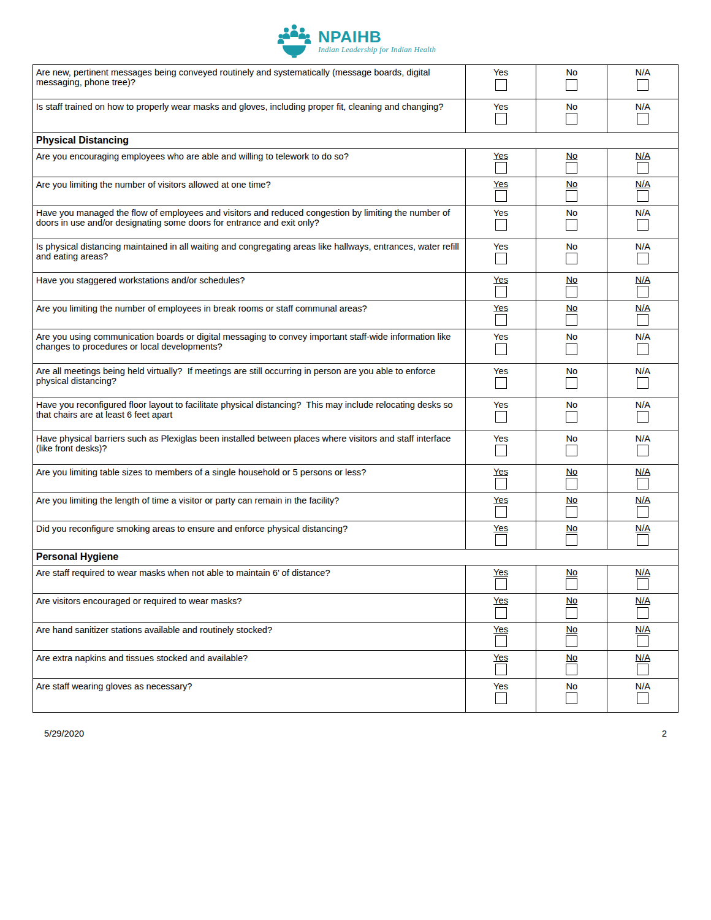NPAIHB
Indian Leadership for Indian Health
| Are new, pertinent messages being conveyed routinely and systematically (message boards, digital messaging, phone tree)? | Yes | No | N/A |
| Is staff trained on how to properly wear masks and gloves, including proper fit, cleaning and changing? | Yes | No | N/A |
| Physical Distancing |
| Are you encouraging employees who are able and willing to telework to do so? | Yes | No | N/A |
| Are you limiting the number of visitors allowed at one time? | Yes | No | N/A |
| Have you managed the flow of employees and visitors and reduced congestion by limiting the number of doors in use and/or designating some doors for entrance and exit only? | Yes | No | N/A |
| Is physical distancing maintained in all waiting and congregating areas like hallways, entrances, water refill and eating areas? | Yes | No | N/A |
| Have you staggered workstations and/or schedules? | Yes | No | N/A |
| Are you limiting the number of employees in break rooms or staff communal areas? | Yes | No | N/A |
| Are you using communication boards or digital messaging to convey important staff-wide information like changes to procedures or local developments? | Yes | No | N/A |
| Are all meetings being held virtually? If meetings are still occurring in person are you able to enforce physical distancing? | Yes | No | N/A |
| Have you reconfigured floor layout to facilitate physical distancing? This may include relocating desks so that chairs are at least 6 feet apart | Yes | No | N/A |
| Have physical barriers such as Plexiglas been installed between places where visitors and staff interface (like front desks)? | Yes | No | N/A |
| Are you limiting table sizes to members of a single household or 5 persons or less? | Yes | No | N/A |
| Are you limiting the length of time a visitor or party can remain in the facility? | Yes | No | N/A |
| Did you reconfigure smoking areas to ensure and enforce physical distancing? | Yes | No | N/A |
| Personal Hygiene |
| Are staff required to wear masks when not able to maintain 6’ of distance? | Yes | No | N/A |
| Are visitors encouraged or required to wear masks? | Yes | No | N/A |
| Are hand sanitizer stations available and routinely stocked? | Yes | No | N/A |
| Are extra napkins and tissues stocked and available? | Yes | No | N/A |
| Are staff wearing gloves as necessary? | Yes | No | N/A |
5/29/2020
2